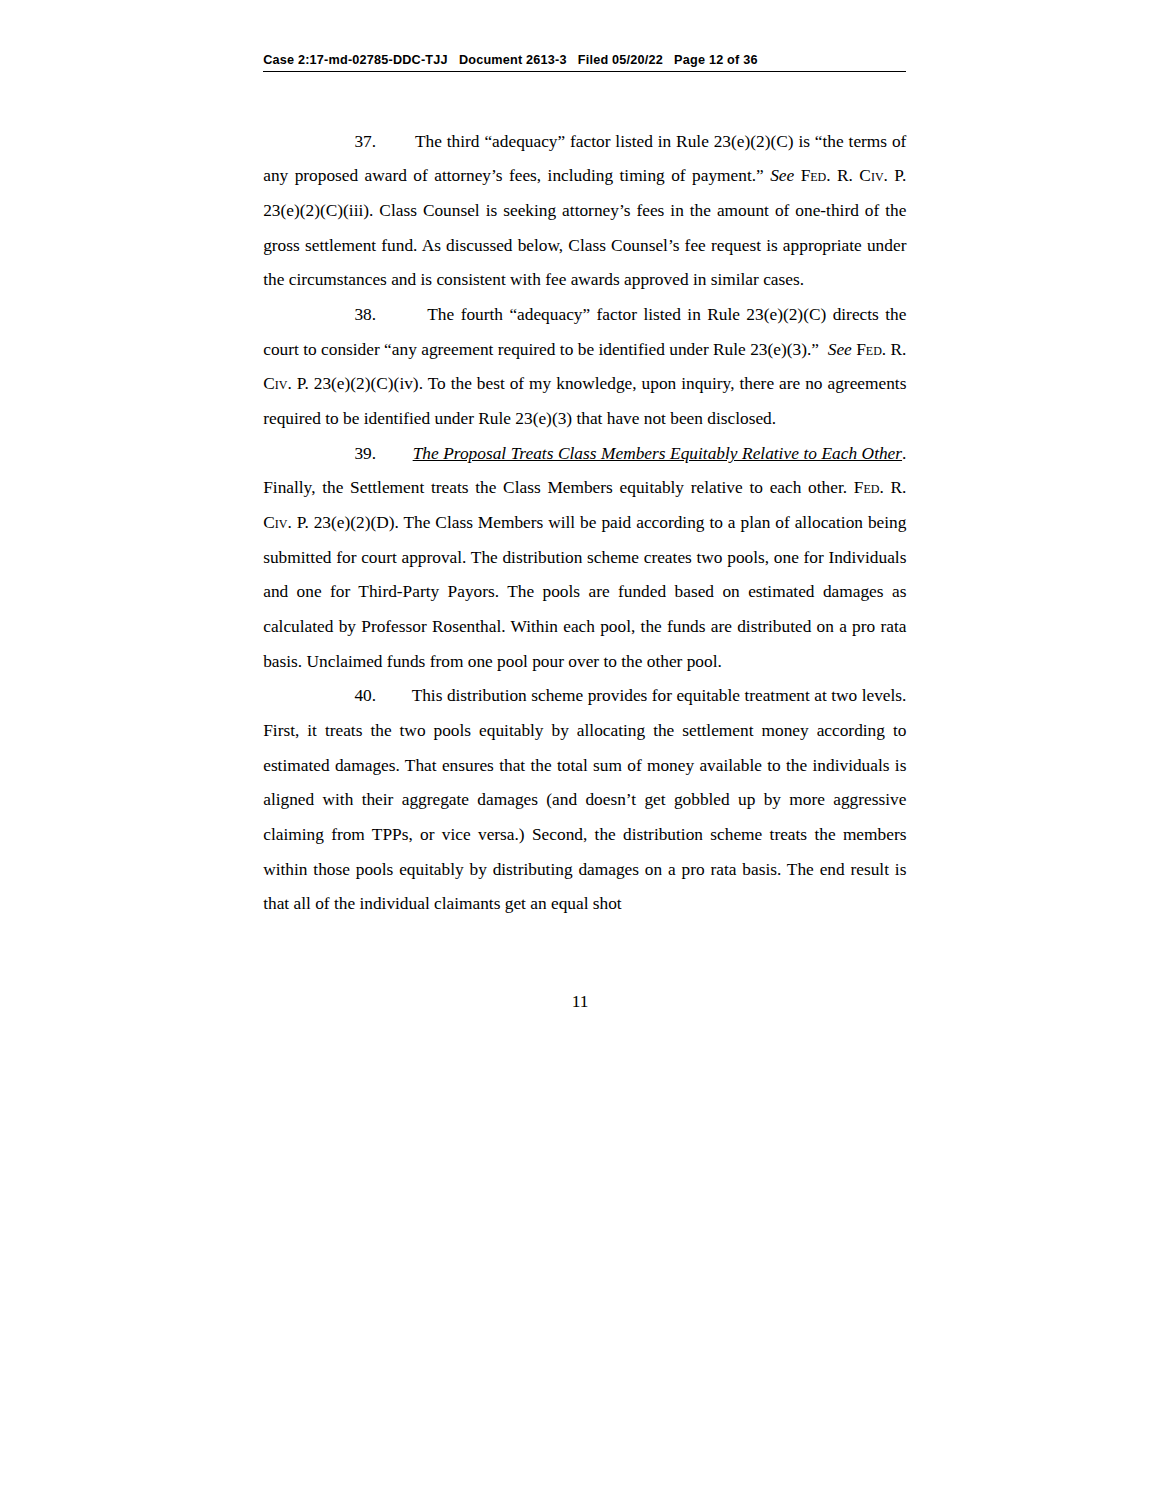Case 2:17-md-02785-DDC-TJJ Document 2613-3 Filed 05/20/22 Page 12 of 36
37. The third “adequacy” factor listed in Rule 23(e)(2)(C) is “the terms of any proposed award of attorney’s fees, including timing of payment.” See Fed. R. Civ. P. 23(e)(2)(C)(iii). Class Counsel is seeking attorney’s fees in the amount of one-third of the gross settlement fund. As discussed below, Class Counsel’s fee request is appropriate under the circumstances and is consistent with fee awards approved in similar cases.
38. The fourth “adequacy” factor listed in Rule 23(e)(2)(C) directs the court to consider “any agreement required to be identified under Rule 23(e)(3).” See Fed. R. Civ. P. 23(e)(2)(C)(iv). To the best of my knowledge, upon inquiry, there are no agreements required to be identified under Rule 23(e)(3) that have not been disclosed.
39. The Proposal Treats Class Members Equitably Relative to Each Other. Finally, the Settlement treats the Class Members equitably relative to each other. Fed. R. Civ. P. 23(e)(2)(D). The Class Members will be paid according to a plan of allocation being submitted for court approval. The distribution scheme creates two pools, one for Individuals and one for Third-Party Payors. The pools are funded based on estimated damages as calculated by Professor Rosenthal. Within each pool, the funds are distributed on a pro rata basis. Unclaimed funds from one pool pour over to the other pool.
40. This distribution scheme provides for equitable treatment at two levels. First, it treats the two pools equitably by allocating the settlement money according to estimated damages. That ensures that the total sum of money available to the individuals is aligned with their aggregate damages (and doesn’t get gobbled up by more aggressive claiming from TPPs, or vice versa.) Second, the distribution scheme treats the members within those pools equitably by distributing damages on a pro rata basis. The end result is that all of the individual claimants get an equal shot
11